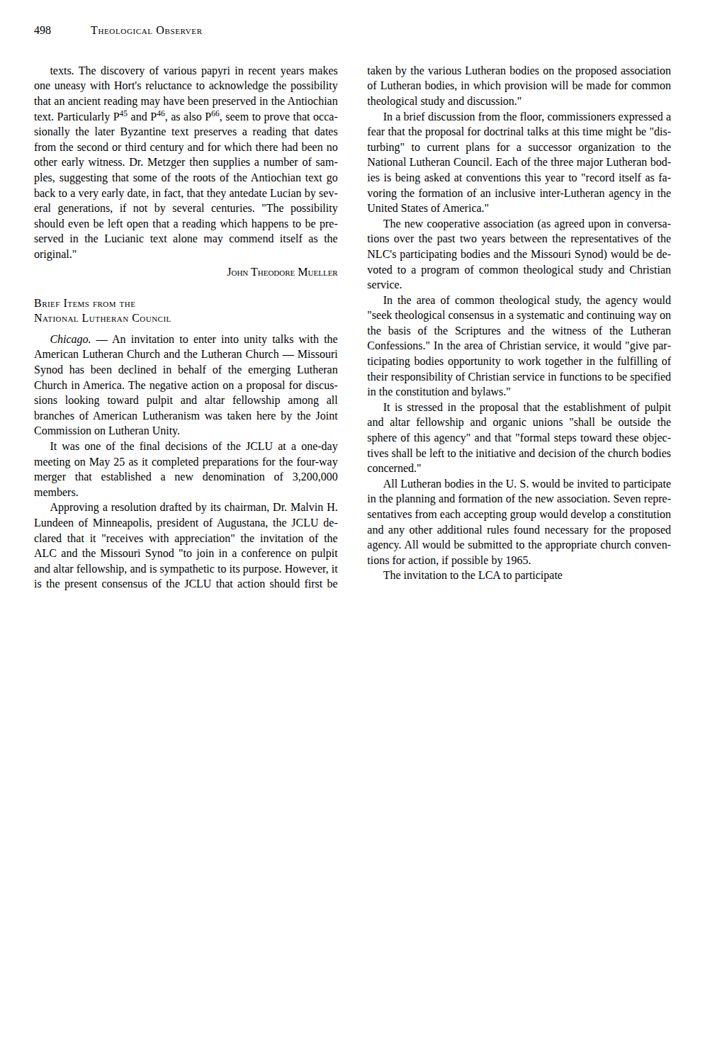498 Theological Observer
texts. The discovery of various papyri in recent years makes one uneasy with Hort's reluctance to acknowledge the possibility that an ancient reading may have been preserved in the Antiochian text. Particularly P45 and P46, as also P66, seem to prove that occasionally the later Byzantine text preserves a reading that dates from the second or third century and for which there had been no other early witness. Dr. Metzger then supplies a number of samples, suggesting that some of the roots of the Antiochian text go back to a very early date, in fact, that they antedate Lucian by several generations, if not by several centuries. "The possibility should even be left open that a reading which happens to be preserved in the Lucianic text alone may commend itself as the original."
John Theodore Mueller
Brief Items from the
National Lutheran Council
Chicago. — An invitation to enter into unity talks with the American Lutheran Church and the Lutheran Church — Missouri Synod has been declined in behalf of the emerging Lutheran Church in America. The negative action on a proposal for discussions looking toward pulpit and altar fellowship among all branches of American Lutheranism was taken here by the Joint Commission on Lutheran Unity.
It was one of the final decisions of the JCLU at a one-day meeting on May 25 as it completed preparations for the four-way merger that established a new denomination of 3,200,000 members.
Approving a resolution drafted by its chairman, Dr. Malvin H. Lundeen of Minneapolis, president of Augustana, the JCLU declared that it "receives with appreciation" the invitation of the ALC and the Missouri Synod "to join in a conference on pulpit and altar fellowship, and is sympathetic to its purpose. However, it is the present consensus of the JCLU that action should first be taken by the various Lutheran bodies on the proposed association of Lutheran bodies, in which provision will be made for common theological study and discussion."
In a brief discussion from the floor, commissioners expressed a fear that the proposal for doctrinal talks at this time might be "disturbing" to current plans for a successor organization to the National Lutheran Council. Each of the three major Lutheran bodies is being asked at conventions this year to "record itself as favoring the formation of an inclusive inter-Lutheran agency in the United States of America."
The new cooperative association (as agreed upon in conversations over the past two years between the representatives of the NLC's participating bodies and the Missouri Synod) would be devoted to a program of common theological study and Christian service.
In the area of common theological study, the agency would "seek theological consensus in a systematic and continuing way on the basis of the Scriptures and the witness of the Lutheran Confessions." In the area of Christian service, it would "give participating bodies opportunity to work together in the fulfilling of their responsibility of Christian service in functions to be specified in the constitution and bylaws."
It is stressed in the proposal that the establishment of pulpit and altar fellowship and organic unions "shall be outside the sphere of this agency" and that "formal steps toward these objectives shall be left to the initiative and decision of the church bodies concerned."
All Lutheran bodies in the U. S. would be invited to participate in the planning and formation of the new association. Seven representatives from each accepting group would develop a constitution and any other additional rules found necessary for the proposed agency. All would be submitted to the appropriate church conventions for action, if possible by 1965.
The invitation to the LCA to participate